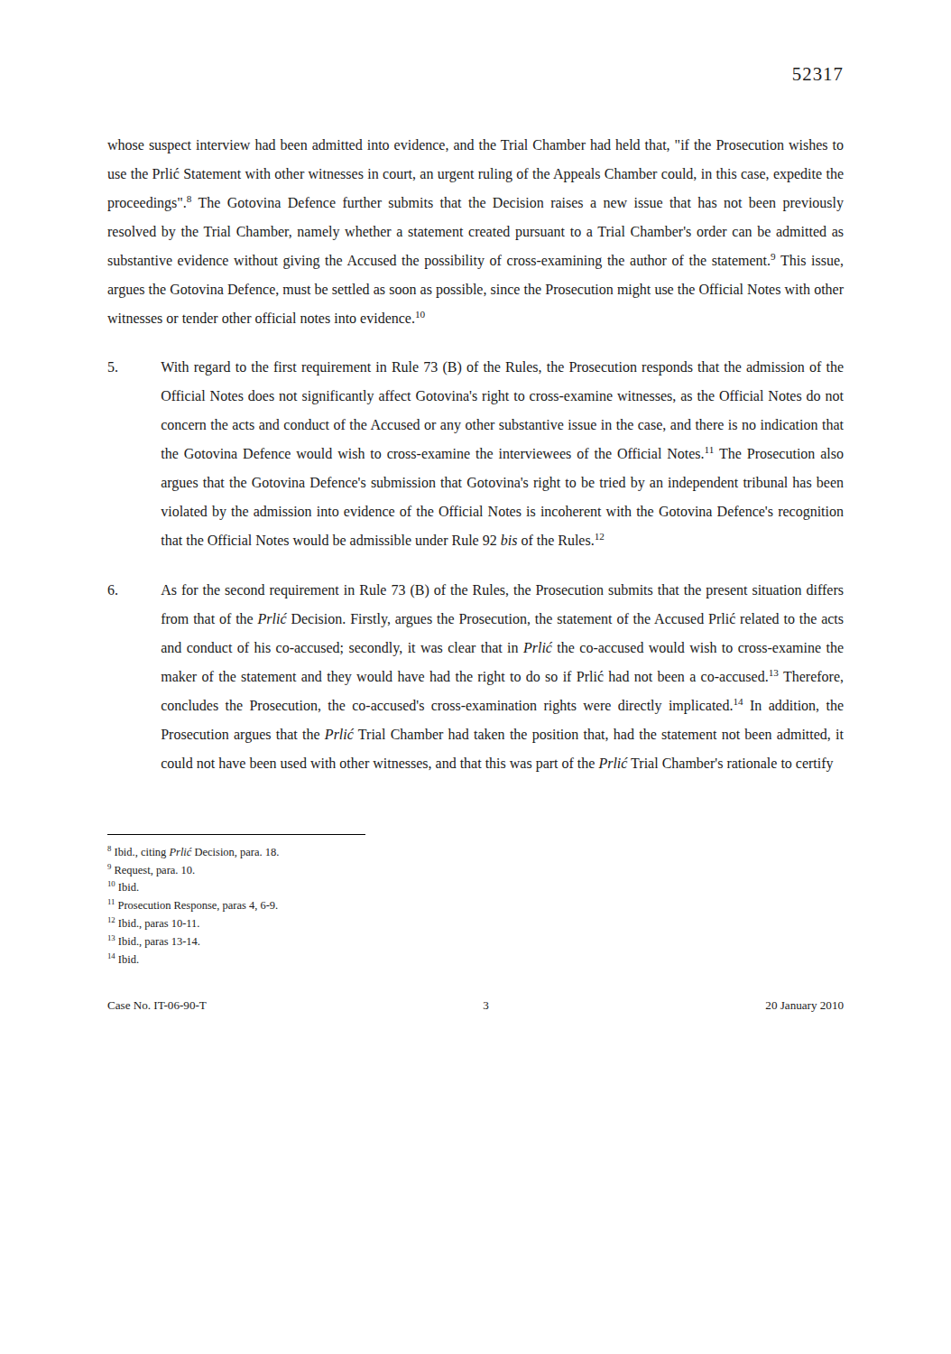52317
whose suspect interview had been admitted into evidence, and the Trial Chamber had held that, "if the Prosecution wishes to use the Prlić Statement with other witnesses in court, an urgent ruling of the Appeals Chamber could, in this case, expedite the proceedings".8 The Gotovina Defence further submits that the Decision raises a new issue that has not been previously resolved by the Trial Chamber, namely whether a statement created pursuant to a Trial Chamber's order can be admitted as substantive evidence without giving the Accused the possibility of cross-examining the author of the statement.9 This issue, argues the Gotovina Defence, must be settled as soon as possible, since the Prosecution might use the Official Notes with other witnesses or tender other official notes into evidence.10
5.
With regard to the first requirement in Rule 73 (B) of the Rules, the Prosecution responds that the admission of the Official Notes does not significantly affect Gotovina's right to cross-examine witnesses, as the Official Notes do not concern the acts and conduct of the Accused or any other substantive issue in the case, and there is no indication that the Gotovina Defence would wish to cross-examine the interviewees of the Official Notes.11 The Prosecution also argues that the Gotovina Defence's submission that Gotovina's right to be tried by an independent tribunal has been violated by the admission into evidence of the Official Notes is incoherent with the Gotovina Defence's recognition that the Official Notes would be admissible under Rule 92 bis of the Rules.12
6.
As for the second requirement in Rule 73 (B) of the Rules, the Prosecution submits that the present situation differs from that of the Prlić Decision. Firstly, argues the Prosecution, the statement of the Accused Prlić related to the acts and conduct of his co-accused; secondly, it was clear that in Prlić the co-accused would wish to cross-examine the maker of the statement and they would have had the right to do so if Prlić had not been a co-accused.13 Therefore, concludes the Prosecution, the co-accused's cross-examination rights were directly implicated.14 In addition, the Prosecution argues that the Prlić Trial Chamber had taken the position that, had the statement not been admitted, it could not have been used with other witnesses, and that this was part of the Prlić Trial Chamber's rationale to certify
8 Ibid., citing Prlić Decision, para. 18.
9 Request, para. 10.
10 Ibid.
11 Prosecution Response, paras 4, 6-9.
12 Ibid., paras 10-11.
13 Ibid., paras 13-14.
14 Ibid.
Case No. IT-06-90-T 3 20 January 2010